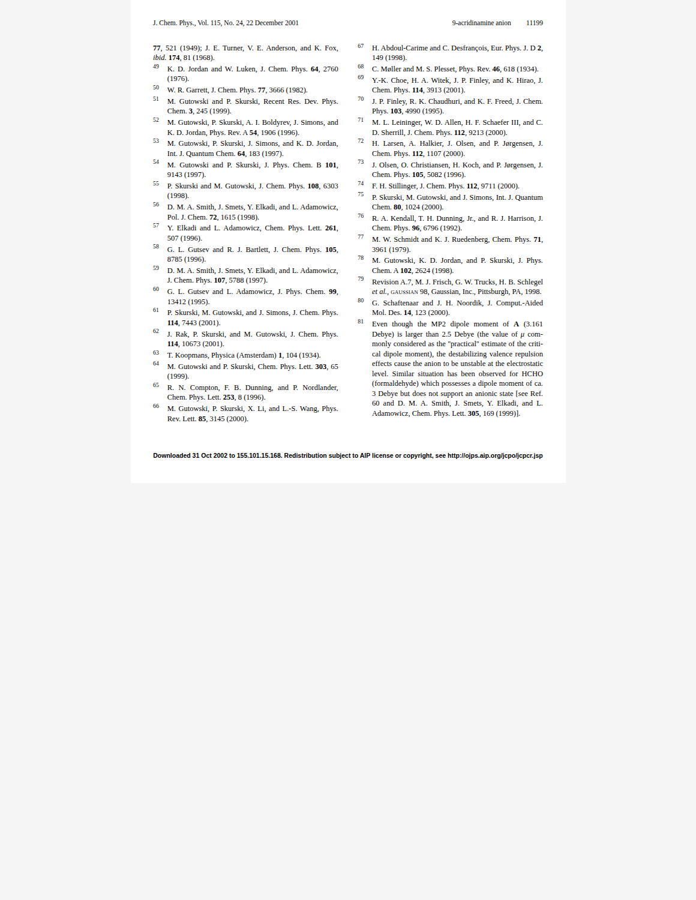J. Chem. Phys., Vol. 115, No. 24, 22 December 2001
9-acridinamine anion11199
77, 521 (1949); J. E. Turner, V. E. Anderson, and K. Fox, ibid. 174, 81 (1968).
49 K. D. Jordan and W. Luken, J. Chem. Phys. 64, 2760 (1976).
50 W. R. Garrett, J. Chem. Phys. 77, 3666 (1982).
51 M. Gutowski and P. Skurski, Recent Res. Dev. Phys. Chem. 3, 245 (1999).
52 M. Gutowski, P. Skurski, A. I. Boldyrev, J. Simons, and K. D. Jordan, Phys. Rev. A 54, 1906 (1996).
53 M. Gutowski, P. Skurski, J. Simons, and K. D. Jordan, Int. J. Quantum Chem. 64, 183 (1997).
54 M. Gutowski and P. Skurski, J. Phys. Chem. B 101, 9143 (1997).
55 P. Skurski and M. Gutowski, J. Chem. Phys. 108, 6303 (1998).
56 D. M. A. Smith, J. Smets, Y. Elkadi, and L. Adamowicz, Pol. J. Chem. 72, 1615 (1998).
57 Y. Elkadi and L. Adamowicz, Chem. Phys. Lett. 261, 507 (1996).
58 G. L. Gutsev and R. J. Bartlett, J. Chem. Phys. 105, 8785 (1996).
59 D. M. A. Smith, J. Smets, Y. Elkadi, and L. Adamowicz, J. Chem. Phys. 107, 5788 (1997).
60 G. L. Gutsev and L. Adamowicz, J. Phys. Chem. 99, 13412 (1995).
61 P. Skurski, M. Gutowski, and J. Simons, J. Chem. Phys. 114, 7443 (2001).
62 J. Rak, P. Skurski, and M. Gutowski, J. Chem. Phys. 114, 10673 (2001).
63 T. Koopmans, Physica (Amsterdam) 1, 104 (1934).
64 M. Gutowski and P. Skurski, Chem. Phys. Lett. 303, 65 (1999).
65 R. N. Compton, F. B. Dunning, and P. Nordlander, Chem. Phys. Lett. 253, 8 (1996).
66 M. Gutowski, P. Skurski, X. Li, and L.-S. Wang, Phys. Rev. Lett. 85, 3145 (2000).
67 H. Abdoul-Carime and C. Desfrançois, Eur. Phys. J. D 2, 149 (1998).
68 C. Møller and M. S. Plesset, Phys. Rev. 46, 618 (1934).
69 Y.-K. Choe, H. A. Witek, J. P. Finley, and K. Hirao, J. Chem. Phys. 114, 3913 (2001).
70 J. P. Finley, R. K. Chaudhuri, and K. F. Freed, J. Chem. Phys. 103, 4990 (1995).
71 M. L. Leininger, W. D. Allen, H. F. Schaefer III, and C. D. Sherrill, J. Chem. Phys. 112, 9213 (2000).
72 H. Larsen, A. Halkier, J. Olsen, and P. Jørgensen, J. Chem. Phys. 112, 1107 (2000).
73 J. Olsen, O. Christiansen, H. Koch, and P. Jørgensen, J. Chem. Phys. 105, 5082 (1996).
74 F. H. Stillinger, J. Chem. Phys. 112, 9711 (2000).
75 P. Skurski, M. Gutowski, and J. Simons, Int. J. Quantum Chem. 80, 1024 (2000).
76 R. A. Kendall, T. H. Dunning, Jr., and R. J. Harrison, J. Chem. Phys. 96, 6796 (1992).
77 M. W. Schmidt and K. J. Ruedenberg, Chem. Phys. 71, 3961 (1979).
78 M. Gutowski, K. D. Jordan, and P. Skurski, J. Phys. Chem. A 102, 2624 (1998).
79 Revision A.7, M. J. Frisch, G. W. Trucks, H. B. Schlegel et al., gaussian 98, Gaussian, Inc., Pittsburgh, PA, 1998.
80 G. Schaftenaar and J. H. Noordik, J. Comput.-Aided Mol. Des. 14, 123 (2000).
81 Even though the MP2 dipole moment of A (3.161 Debye) is larger than 2.5 Debye (the value of μ commonly considered as the ''practical'' estimate of the critical dipole moment), the destabilizing valence repulsion effects cause the anion to be unstable at the electrostatic level. Similar situation has been observed for HCHO (formaldehyde) which possesses a dipole moment of ca. 3 Debye but does not support an anionic state [see Ref. 60 and D. M. A. Smith, J. Smets, Y. Elkadi, and L. Adamowicz, Chem. Phys. Lett. 305, 169 (1999)].
Downloaded 31 Oct 2002 to 155.101.15.168. Redistribution subject to AIP license or copyright, see http://ojps.aip.org/jcpo/jcpcr.jsp